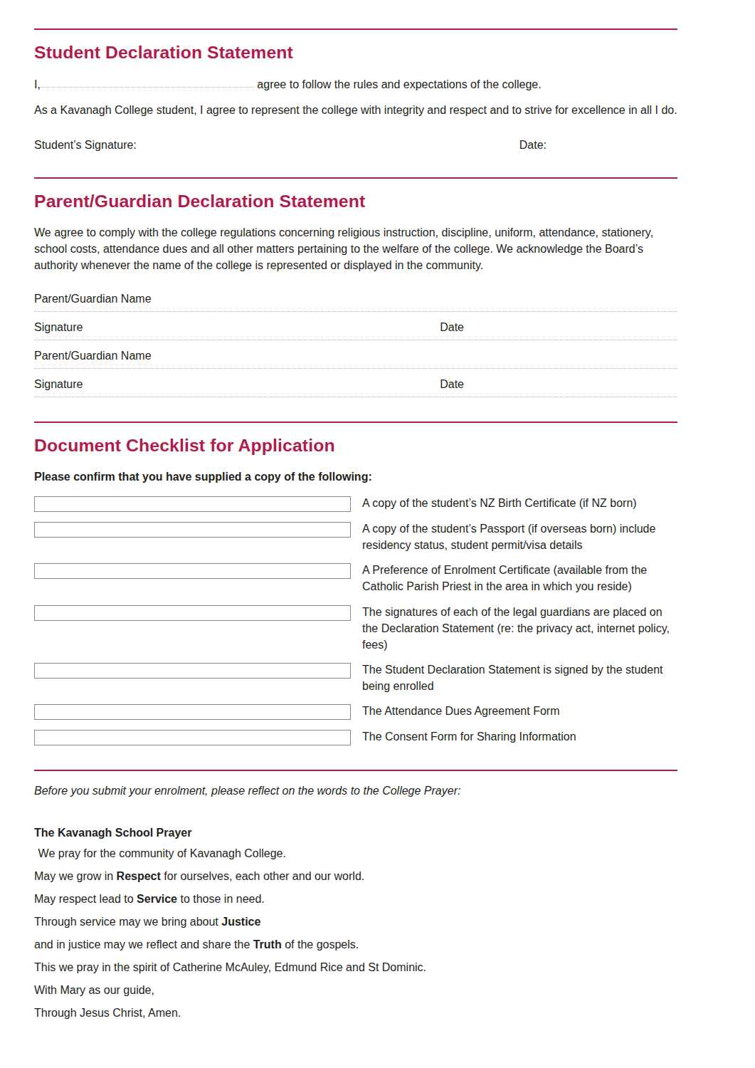Student Declaration Statement
I, agree to follow the rules and expectations of the college.
As a Kavanagh College student, I agree to represent the college with integrity and respect and to strive for excellence in all I do.
Student’s Signature: Date:
Parent/Guardian Declaration Statement
We agree to comply with the college regulations concerning religious instruction, discipline, uniform, attendance, stationery, school costs, attendance dues and all other matters pertaining to the welfare of the college. We acknowledge the Board’s authority whenever the name of the college is represented or displayed in the community.
Parent/Guardian Name
Signature Date
Parent/Guardian Name
Signature Date
Document Checklist for Application
Please confirm that you have supplied a copy of the following:
A copy of the student’s NZ Birth Certificate (if NZ born)
A copy of the student’s Passport (if overseas born) include residency status, student permit/visa details
A Preference of Enrolment Certificate (available from the Catholic Parish Priest in the area in which you reside)
The signatures of each of the legal guardians are placed on the Declaration Statement (re: the privacy act, internet policy, fees)
The Student Declaration Statement is signed by the student being enrolled
The Attendance Dues Agreement Form
The Consent Form for Sharing Information
Before you submit your enrolment, please reflect on the words to the College Prayer:
The Kavanagh School Prayer
We pray for the community of Kavanagh College.
May we grow in Respect for ourselves, each other and our world.
May respect lead to Service to those in need.
Through service may we bring about Justice
and in justice may we reflect and share the Truth of the gospels.
This we pray in the spirit of Catherine McAuley, Edmund Rice and St Dominic.
With Mary as our guide,
Through Jesus Christ, Amen.